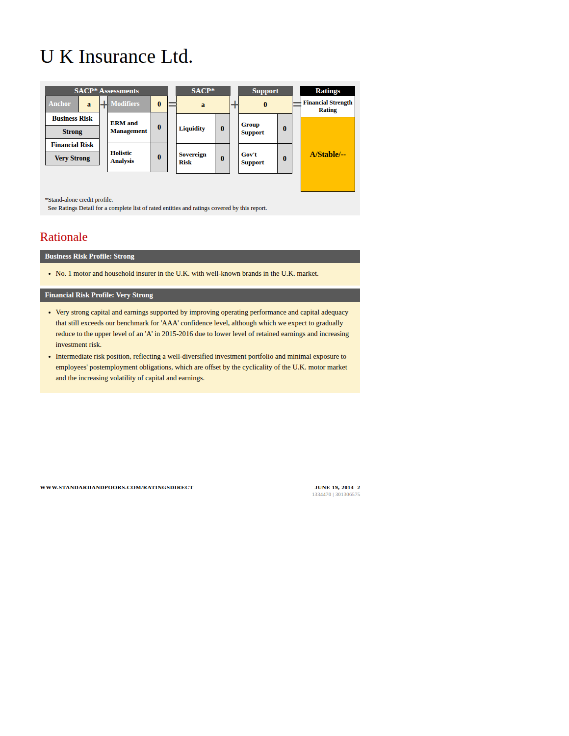U K Insurance Ltd.
| SACP* Assessments | | SACP* | | Support | | Ratings |
| Anchor a Business Risk Strong Financial Risk Very Strong | + | Modifiers 0 ERM and Management 0 Holistic Analysis 0 | = | a Liquidity 0 Sovereign Risk 0 | + | 0 Group Support 0 Gov't Support 0 | = | Financial Strength Rating A/Stable/-- |
*Stand-alone credit profile.
See Ratings Detail for a complete list of rated entities and ratings covered by this report.
Rationale
Business Risk Profile: Strong
No. 1 motor and household insurer in the U.K. with well-known brands in the U.K. market.
Financial Risk Profile: Very Strong
Very strong capital and earnings supported by improving operating performance and capital adequacy that still exceeds our benchmark for 'AAA' confidence level, although which we expect to gradually reduce to the upper level of an 'A' in 2015-2016 due to lower level of retained earnings and increasing investment risk.
Intermediate risk position, reflecting a well-diversified investment portfolio and minimal exposure to employees' postemployment obligations, which are offset by the cyclicality of the U.K. motor market and the increasing volatility of capital and earnings.
WWW.STANDARDANDPOORS.COM/RATINGSDIRECT
JUNE 19, 2014 2
1334470 | 301306575